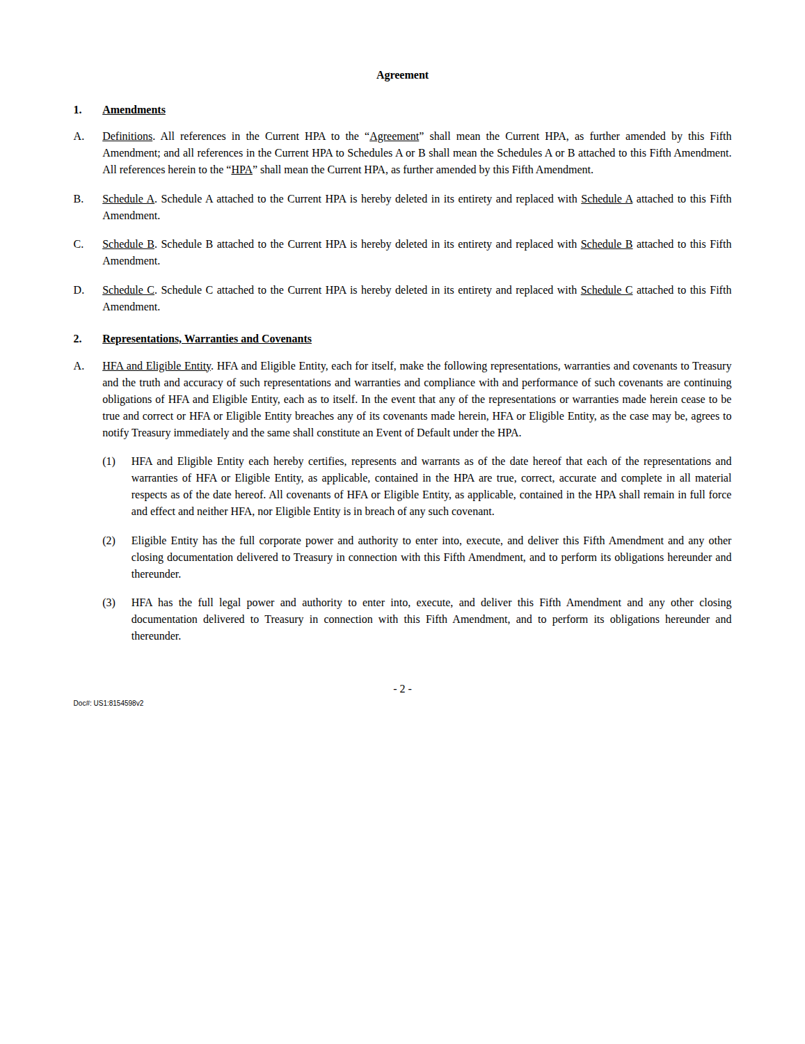Agreement
1. Amendments
A. Definitions. All references in the Current HPA to the “Agreement” shall mean the Current HPA, as further amended by this Fifth Amendment; and all references in the Current HPA to Schedules A or B shall mean the Schedules A or B attached to this Fifth Amendment. All references herein to the “HPA” shall mean the Current HPA, as further amended by this Fifth Amendment.
B. Schedule A. Schedule A attached to the Current HPA is hereby deleted in its entirety and replaced with Schedule A attached to this Fifth Amendment.
C. Schedule B. Schedule B attached to the Current HPA is hereby deleted in its entirety and replaced with Schedule B attached to this Fifth Amendment.
D. Schedule C. Schedule C attached to the Current HPA is hereby deleted in its entirety and replaced with Schedule C attached to this Fifth Amendment.
2. Representations, Warranties and Covenants
A. HFA and Eligible Entity. HFA and Eligible Entity, each for itself, make the following representations, warranties and covenants to Treasury and the truth and accuracy of such representations and warranties and compliance with and performance of such covenants are continuing obligations of HFA and Eligible Entity, each as to itself. In the event that any of the representations or warranties made herein cease to be true and correct or HFA or Eligible Entity breaches any of its covenants made herein, HFA or Eligible Entity, as the case may be, agrees to notify Treasury immediately and the same shall constitute an Event of Default under the HPA.
(1) HFA and Eligible Entity each hereby certifies, represents and warrants as of the date hereof that each of the representations and warranties of HFA or Eligible Entity, as applicable, contained in the HPA are true, correct, accurate and complete in all material respects as of the date hereof. All covenants of HFA or Eligible Entity, as applicable, contained in the HPA shall remain in full force and effect and neither HFA, nor Eligible Entity is in breach of any such covenant.
(2) Eligible Entity has the full corporate power and authority to enter into, execute, and deliver this Fifth Amendment and any other closing documentation delivered to Treasury in connection with this Fifth Amendment, and to perform its obligations hereunder and thereunder.
(3) HFA has the full legal power and authority to enter into, execute, and deliver this Fifth Amendment and any other closing documentation delivered to Treasury in connection with this Fifth Amendment, and to perform its obligations hereunder and thereunder.
- 2 -
Doc#: US1:8154598v2